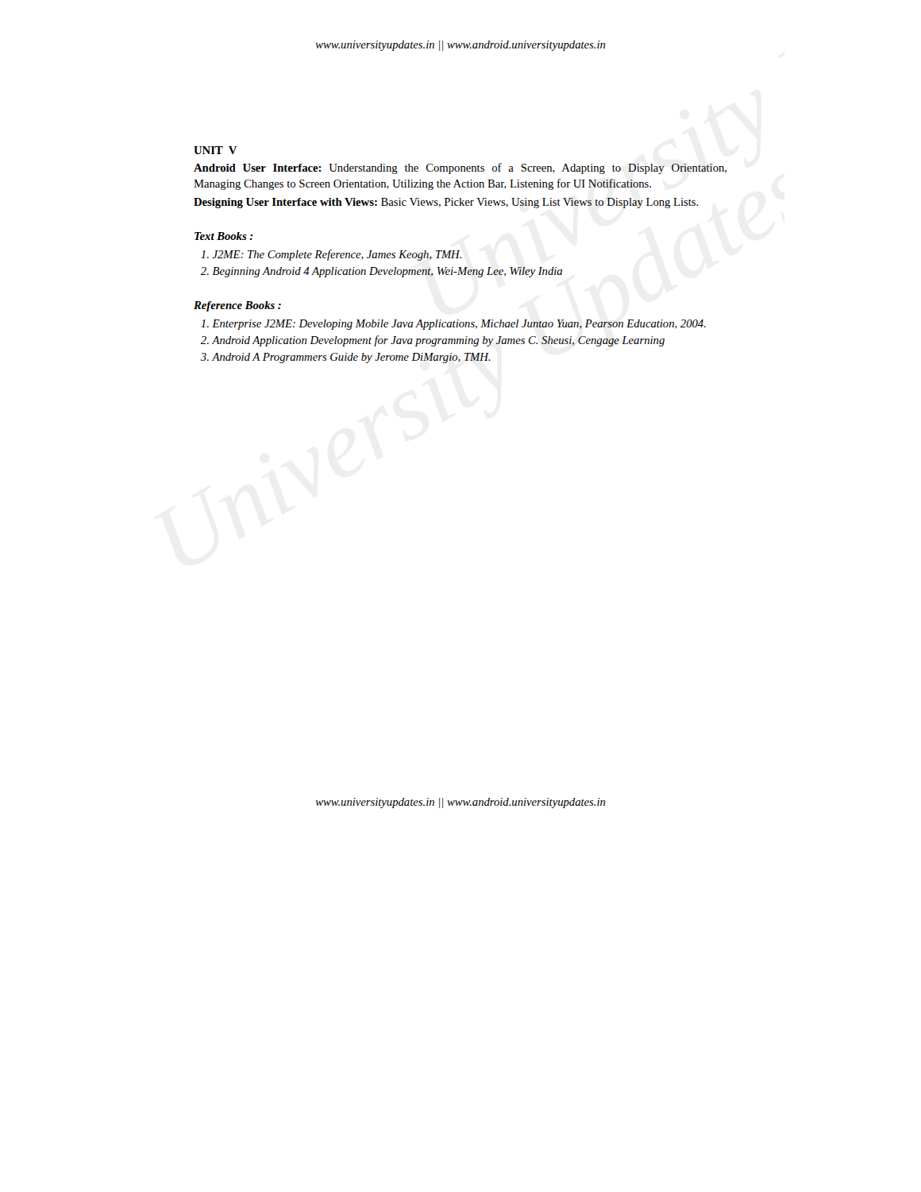www.universityupdates.in || www.android.universityupdates.in
University Updates University Updates
UNIT V
Android User Interface: Understanding the Components of a Screen, Adapting to Display Orientation, Managing Changes to Screen Orientation, Utilizing the Action Bar, Listening for UI Notifications.
Designing User Interface with Views: Basic Views, Picker Views, Using List Views to Display Long Lists.
Text Books :
J2ME: The Complete Reference, James Keogh, TMH.
Beginning Android 4 Application Development, Wei-Meng Lee, Wiley India
Reference Books :
Enterprise J2ME: Developing Mobile Java Applications, Michael Juntao Yuan, Pearson Education, 2004.
Android Application Development for Java programming by James C. Sheusi, Cengage Learning
Android A Programmers Guide by Jerome DiMargio, TMH.
www.universityupdates.in || www.android.universityupdates.in